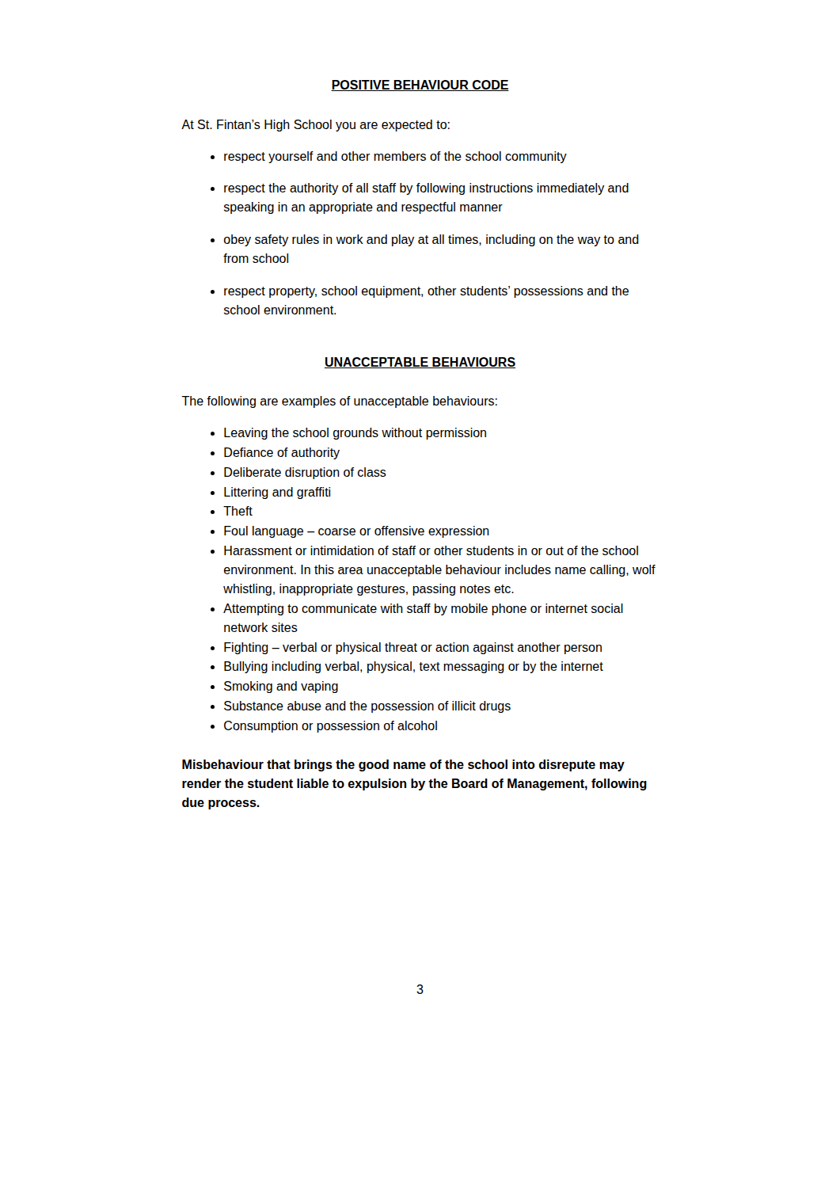POSITIVE BEHAVIOUR CODE
At St. Fintan’s High School you are expected to:
respect yourself and other members of the school community
respect the authority of all staff by following instructions immediately and speaking in an appropriate and respectful manner
obey safety rules in work and play at all times, including on the way to and from school
respect property, school equipment, other students’ possessions and the school environment.
UNACCEPTABLE BEHAVIOURS
The following are examples of unacceptable behaviours:
Leaving the school grounds without permission
Defiance of authority
Deliberate disruption of class
Littering and graffiti
Theft
Foul language – coarse or offensive expression
Harassment or intimidation of staff or other students in or out of the school environment. In this area unacceptable behaviour includes name calling, wolf whistling, inappropriate gestures, passing notes etc.
Attempting to communicate with staff by mobile phone or internet social network sites
Fighting – verbal or physical threat or action against another person
Bullying including verbal, physical, text messaging or by the internet
Smoking and vaping
Substance abuse and the possession of illicit drugs
Consumption or possession of alcohol
Misbehaviour that brings the good name of the school into disrepute may render the student liable to expulsion by the Board of Management, following due process.
3